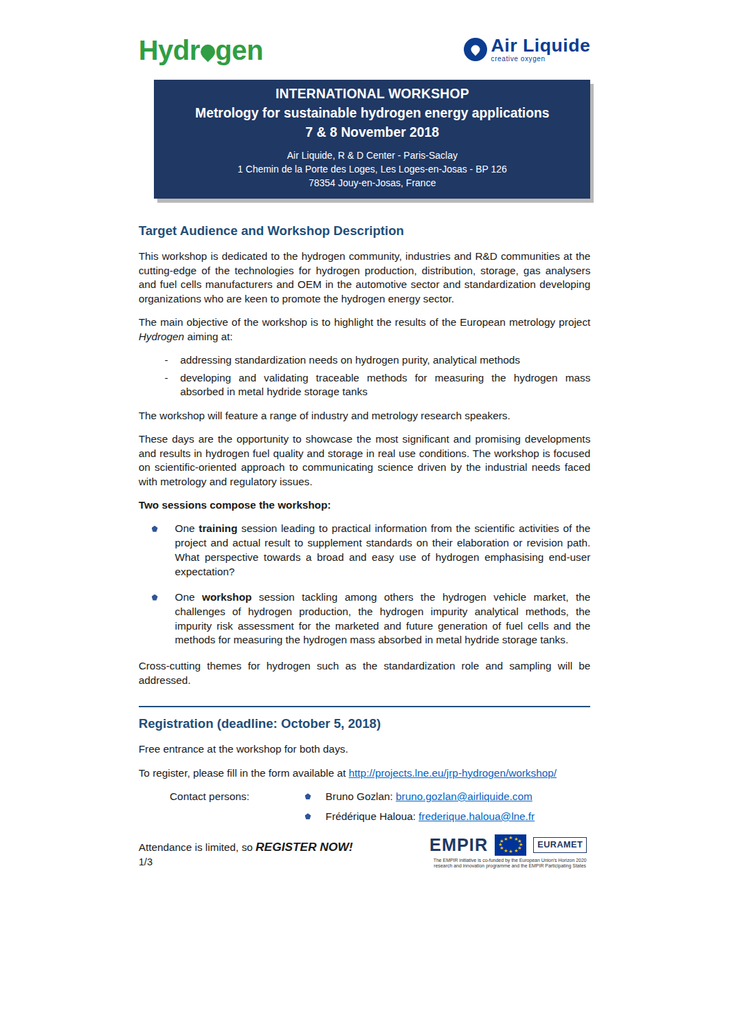Hydr gen
Air Liquide
creative oxygen
INTERNATIONAL WORKSHOP
Metrology for sustainable hydrogen energy applications
7 & 8 November 2018
Air Liquide, R & D Center - Paris-Saclay
1 Chemin de la Porte des Loges, Les Loges-en-Josas - BP 126
78354 Jouy-en-Josas, France
Target Audience and Workshop Description
This workshop is dedicated to the hydrogen community, industries and R&D communities at the cutting-edge of the technologies for hydrogen production, distribution, storage, gas analysers and fuel cells manufacturers and OEM in the automotive sector and standardization developing organizations who are keen to promote the hydrogen energy sector.
The main objective of the workshop is to highlight the results of the European metrology project Hydrogen aiming at:
addressing standardization needs on hydrogen purity, analytical methods
developing and validating traceable methods for measuring the hydrogen mass absorbed in metal hydride storage tanks
The workshop will feature a range of industry and metrology research speakers.
These days are the opportunity to showcase the most significant and promising developments and results in hydrogen fuel quality and storage in real use conditions. The workshop is focused on scientific-oriented approach to communicating science driven by the industrial needs faced with metrology and regulatory issues.
Two sessions compose the workshop:
One training session leading to practical information from the scientific activities of the project and actual result to supplement standards on their elaboration or revision path. What perspective towards a broad and easy use of hydrogen emphasising end-user expectation?
One workshop session tackling among others the hydrogen vehicle market, the challenges of hydrogen production, the hydrogen impurity analytical methods, the impurity risk assessment for the marketed and future generation of fuel cells and the methods for measuring the hydrogen mass absorbed in metal hydride storage tanks.
Cross-cutting themes for hydrogen such as the standardization role and sampling will be addressed.
Registration (deadline: October 5, 2018)
Free entrance at the workshop for both days.
To register, please fill in the form available at http://projects.lne.eu/jrp-hydrogen/workshop/
Contact persons:
Bruno Gozlan: bruno.gozlan@airliquide.com
Frédérique Haloua: frederique.haloua@lne.fr
Attendance is limited, so REGISTER NOW!
1/3
EMPIR
★ ★ ★ ★ ★ ★ ★ ★ ★ ★ ★ ★
EURAMET
The EMPIR initiative is co-funded by the European Union's Horizon 2020 research and innovation programme and the EMPIR Participating States